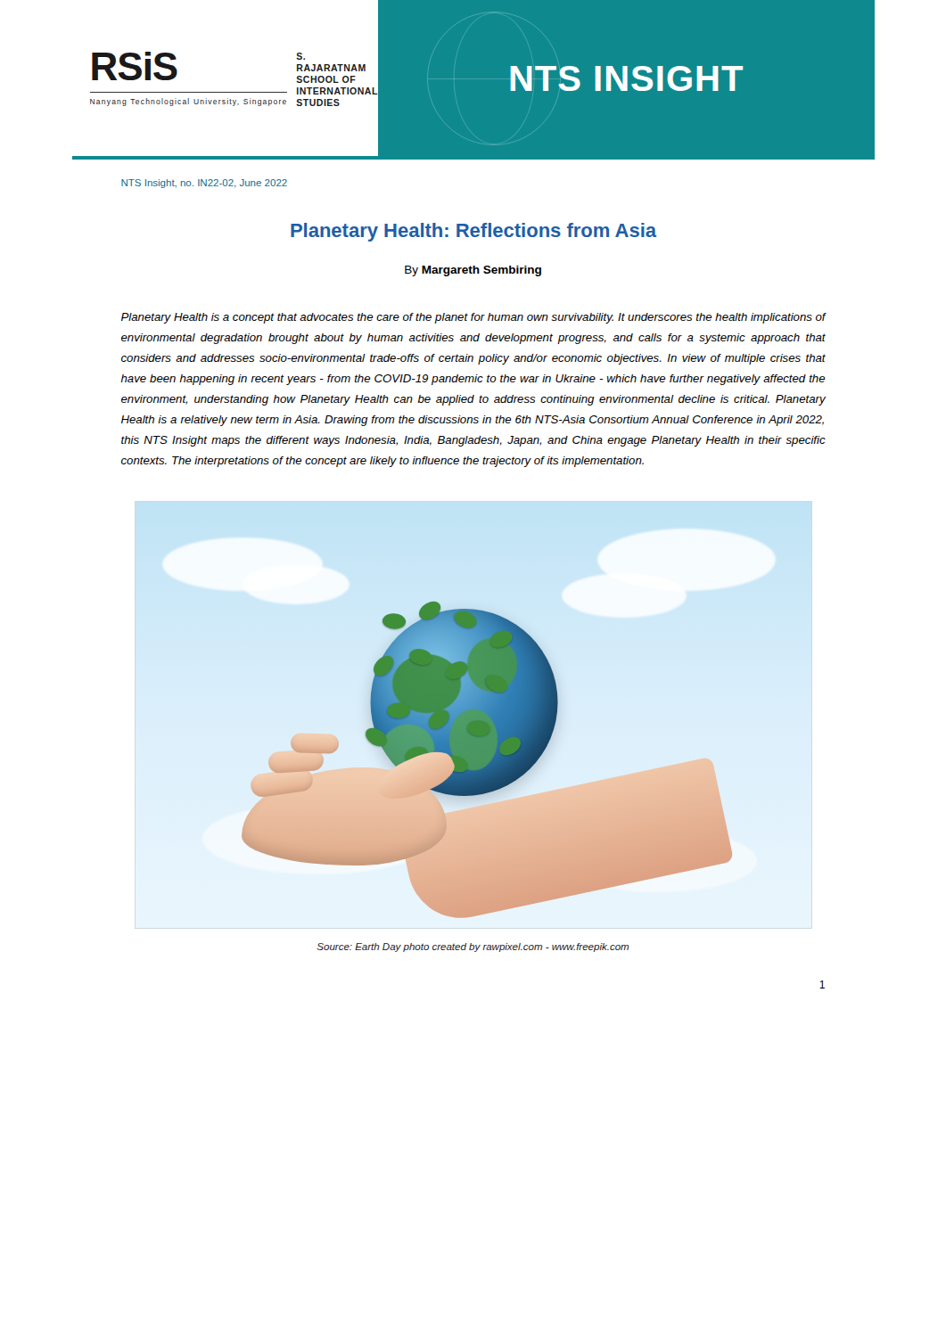RSi S
Nanyang Technological University, Singapore
S. RAJARATNAM
SCHOOL OF
INTERNATIONAL
STUDIES
NTS INSIGHT
NTS Insight, no. IN22-02, June 2022
Planetary Health: Reflections from Asia
By Margareth Sembiring
Planetary Health is a concept that advocates the care of the planet for human own survivability. It underscores the health implications of environmental degradation brought about by human activities and development progress, and calls for a systemic approach that considers and addresses socio-environmental trade-offs of certain policy and/or economic objectives. In view of multiple crises that have been happening in recent years - from the COVID-19 pandemic to the war in Ukraine - which have further negatively affected the environment, understanding how Planetary Health can be applied to address continuing environmental decline is critical. Planetary Health is a relatively new term in Asia. Drawing from the discussions in the 6th NTS-Asia Consortium Annual Conference in April 2022, this NTS Insight maps the different ways Indonesia, India, Bangladesh, Japan, and China engage Planetary Health in their specific contexts. The interpretations of the concept are likely to influence the trajectory of its implementation.
Source: Earth Day photo created by rawpixel.com - www.freepik.com
1